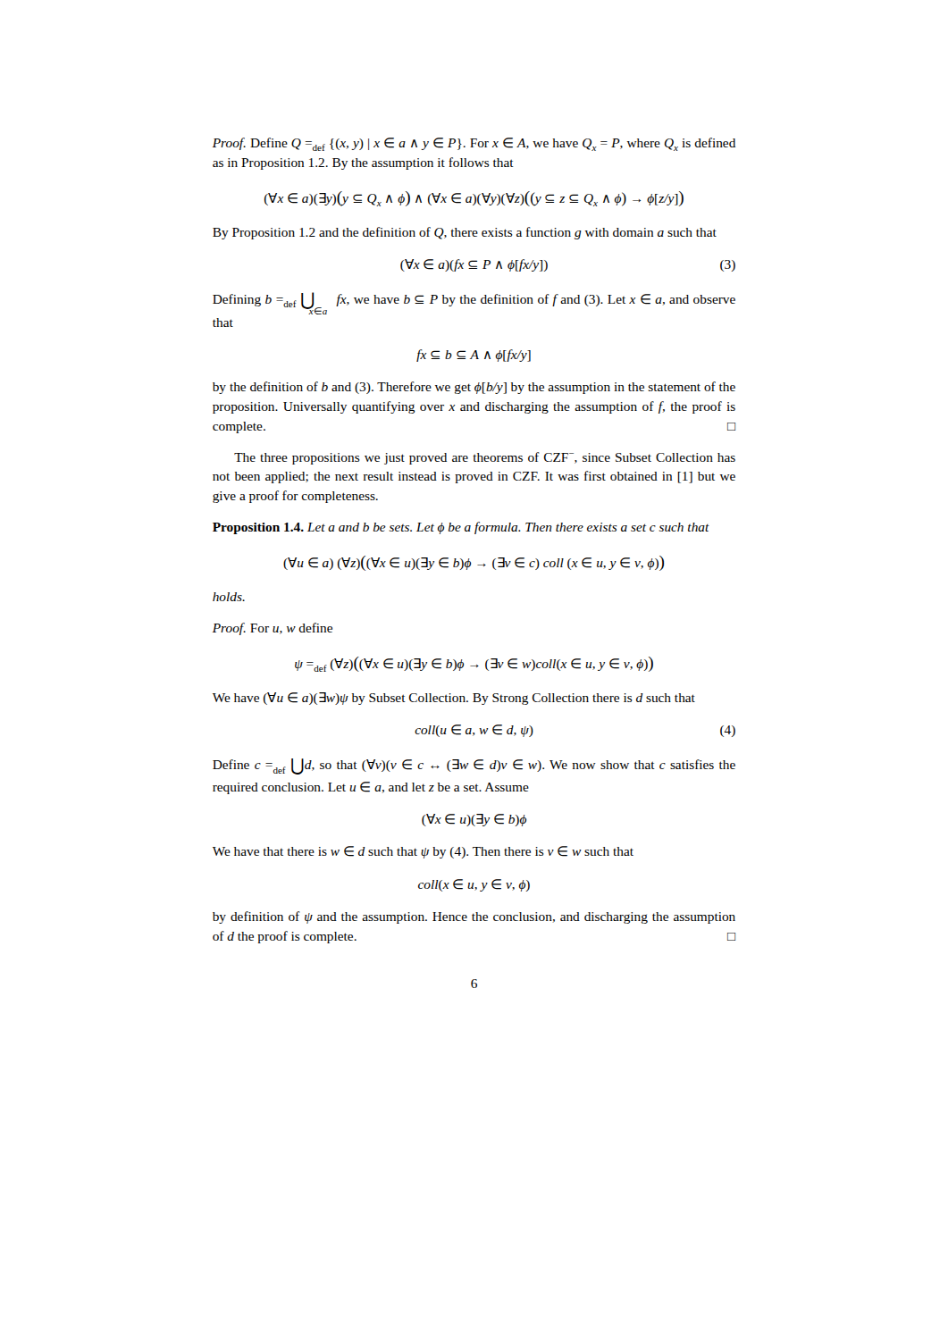Proof. Define Q =def {(x, y) | x ∈ a ∧ y ∈ P}. For x ∈ A, we have Qx = P, where Qx is defined as in Proposition 1.2. By the assumption it follows that
(∀x ∈ a)(∃y)(y ⊆ Qx ∧ ϕ) ∧ (∀x ∈ a)(∀y)(∀z)((y ⊆ z ⊆ Qx ∧ ϕ) → ϕ[z/y])
By Proposition 1.2 and the definition of Q, there exists a function g with domain a such that
(∀x ∈ a)(fx ⊆ P ∧ ϕ[fx/y]) (3)
Defining b =def ⋃x∈a fx, we have b ⊆ P by the definition of f and (3). Let x ∈ a, and observe that
fx ⊆ b ⊆ A ∧ ϕ[fx/y]
by the definition of b and (3). Therefore we get ϕ[b/y] by the assumption in the statement of the proposition. Universally quantifying over x and discharging the assumption of f, the proof is complete. □
The three propositions we just proved are theorems of CZF−, since Subset Collection has not been applied; the next result instead is proved in CZF. It was first obtained in [1] but we give a proof for completeness.
Proposition 1.4. Let a and b be sets. Let ϕ be a formula. Then there exists a set c such that
(∀u ∈ a) (∀z)((∀x ∈ u)(∃y ∈ b)ϕ → (∃v ∈ c) coll (x ∈ u, y ∈ v, ϕ))
holds.
Proof. For u, w define
ψ =def (∀z)((∀x ∈ u)(∃y ∈ b)ϕ → (∃v ∈ w)coll(x ∈ u, y ∈ v, ϕ))
We have (∀u ∈ a)(∃w)ψ by Subset Collection. By Strong Collection there is d such that
coll(u ∈ a, w ∈ d, ψ) (4)
Define c =def ⋃d, so that (∀v)(v ∈ c ↔ (∃w ∈ d)v ∈ w). We now show that c satisfies the required conclusion. Let u ∈ a, and let z be a set. Assume
(∀x ∈ u)(∃y ∈ b)ϕ
We have that there is w ∈ d such that ψ by (4). Then there is v ∈ w such that
coll(x ∈ u, y ∈ v, ϕ)
by definition of ψ and the assumption. Hence the conclusion, and discharging the assumption of d the proof is complete. □
6